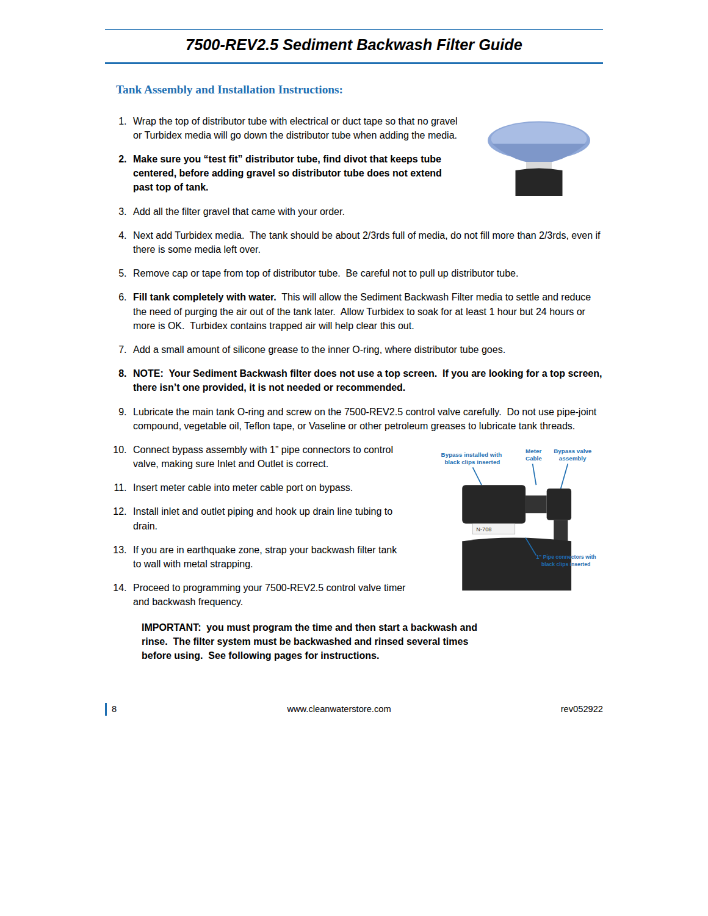7500-REV2.5 Sediment Backwash Filter Guide
Tank Assembly and Installation Instructions:
Wrap the top of distributor tube with electrical or duct tape so that no gravel or Turbidex media will go down the distributor tube when adding the media.
Make sure you “test fit” distributor tube, find divot that keeps tube centered, before adding gravel so distributor tube does not extend past top of tank.
Add all the filter gravel that came with your order.
Next add Turbidex media. The tank should be about 2/3rds full of media, do not fill more than 2/3rds, even if there is some media left over.
Remove cap or tape from top of distributor tube. Be careful not to pull up distributor tube.
Fill tank completely with water. This will allow the Sediment Backwash Filter media to settle and reduce the need of purging the air out of the tank later. Allow Turbidex to soak for at least 1 hour but 24 hours or more is OK. Turbidex contains trapped air will help clear this out.
Add a small amount of silicone grease to the inner O-ring, where distributor tube goes.
NOTE: Your Sediment Backwash filter does not use a top screen. If you are looking for a top screen, there isn’t one provided, it is not needed or recommended.
Lubricate the main tank O-ring and screw on the 7500-REV2.5 control valve carefully. Do not use pipe-joint compound, vegetable oil, Teflon tape, or Vaseline or other petroleum greases to lubricate tank threads.
Connect bypass assembly with 1” pipe connectors to control valve, making sure Inlet and Outlet is correct.
Insert meter cable into meter cable port on bypass.
Install inlet and outlet piping and hook up drain line tubing to drain.
If you are in earthquake zone, strap your backwash filter tank to wall with metal strapping.
Proceed to programming your 7500-REV2.5 control valve timer and backwash frequency.
IMPORTANT: you must program the time and then start a backwash and rinse. The filter system must be backwashed and rinsed several times before using. See following pages for instructions.
8 www.cleanwaterstore.com rev052922